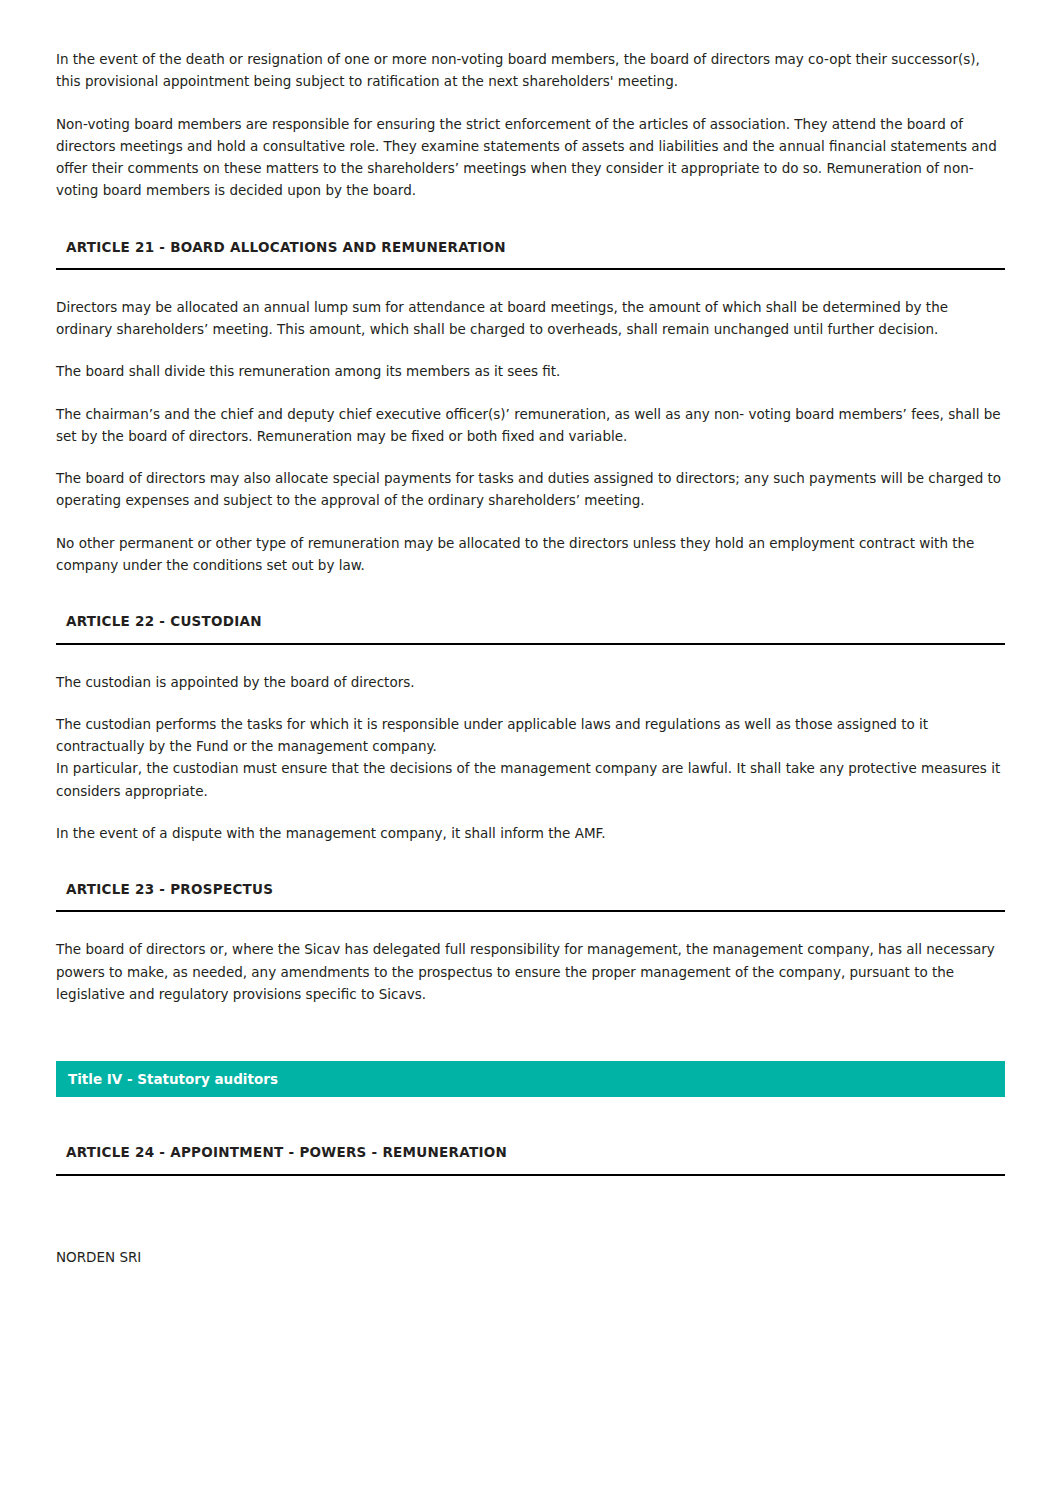In the event of the death or resignation of one or more non-voting board members, the board of directors may co-opt their successor(s), this provisional appointment being subject to ratification at the next shareholders' meeting.
Non-voting board members are responsible for ensuring the strict enforcement of the articles of association. They attend the board of directors meetings and hold a consultative role. They examine statements of assets and liabilities and the annual financial statements and offer their comments on these matters to the shareholders’ meetings when they consider it appropriate to do so. Remuneration of non-voting board members is decided upon by the board.
Article 21 - Board allocations and remuneration
Directors may be allocated an annual lump sum for attendance at board meetings, the amount of which shall be determined by the ordinary shareholders’ meeting. This amount, which shall be charged to overheads, shall remain unchanged until further decision.
The board shall divide this remuneration among its members as it sees fit.
The chairman’s and the chief and deputy chief executive officer(s)’ remuneration, as well as any non- voting board members’ fees, shall be set by the board of directors. Remuneration may be fixed or both fixed and variable.
The board of directors may also allocate special payments for tasks and duties assigned to directors; any such payments will be charged to operating expenses and subject to the approval of the ordinary shareholders’ meeting.
No other permanent or other type of remuneration may be allocated to the directors unless they hold an employment contract with the company under the conditions set out by law.
Article 22 - Custodian
The custodian is appointed by the board of directors.
The custodian performs the tasks for which it is responsible under applicable laws and regulations as well as those assigned to it contractually by the Fund or the management company.
In particular, the custodian must ensure that the decisions of the management company are lawful. It shall take any protective measures it considers appropriate.
In the event of a dispute with the management company, it shall inform the AMF.
Article 23 - Prospectus
The board of directors or, where the Sicav has delegated full responsibility for management, the management company, has all necessary powers to make, as needed, any amendments to the prospectus to ensure the proper management of the company, pursuant to the legislative and regulatory provisions specific to Sicavs.
Title IV - Statutory auditors
Article 24 - Appointment - Powers - Remuneration
NORDEN SRI